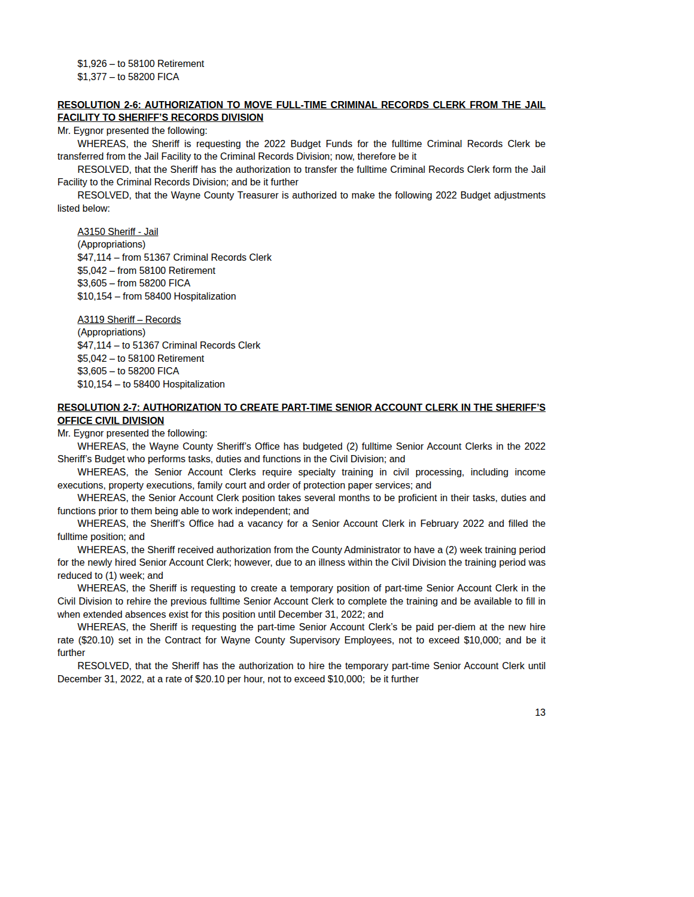$1,926 – to 58100 Retirement
$1,377 – to 58200 FICA
Resolution 2-6: Authorization to Move Full-Time Criminal Records Clerk from the Jail Facility to Sheriff’s Records Division
Mr. Eygnor presented the following:
WHEREAS, the Sheriff is requesting the 2022 Budget Funds for the fulltime Criminal Records Clerk be transferred from the Jail Facility to the Criminal Records Division; now, therefore be it
RESOLVED, that the Sheriff has the authorization to transfer the fulltime Criminal Records Clerk form the Jail Facility to the Criminal Records Division; and be it further
RESOLVED, that the Wayne County Treasurer is authorized to make the following 2022 Budget adjustments listed below:
A3150 Sheriff - Jail
(Appropriations)
$47,114 – from 51367 Criminal Records Clerk
$5,042 – from 58100 Retirement
$3,605 – from 58200 FICA
$10,154 – from 58400 Hospitalization
A3119 Sheriff – Records
(Appropriations)
$47,114 – to 51367 Criminal Records Clerk
$5,042 – to 58100 Retirement
$3,605 – to 58200 FICA
$10,154 – to 58400 Hospitalization
Resolution 2-7: Authorization to Create Part-Time Senior Account Clerk in the Sheriff’s Office Civil Division
Mr. Eygnor presented the following:
WHEREAS, the Wayne County Sheriff’s Office has budgeted (2) fulltime Senior Account Clerks in the 2022 Sheriff’s Budget who performs tasks, duties and functions in the Civil Division; and
WHEREAS, the Senior Account Clerks require specialty training in civil processing, including income executions, property executions, family court and order of protection paper services; and
WHEREAS, the Senior Account Clerk position takes several months to be proficient in their tasks, duties and functions prior to them being able to work independent; and
WHEREAS, the Sheriff’s Office had a vacancy for a Senior Account Clerk in February 2022 and filled the fulltime position; and
WHEREAS, the Sheriff received authorization from the County Administrator to have a (2) week training period for the newly hired Senior Account Clerk; however, due to an illness within the Civil Division the training period was reduced to (1) week; and
WHEREAS, the Sheriff is requesting to create a temporary position of part-time Senior Account Clerk in the Civil Division to rehire the previous fulltime Senior Account Clerk to complete the training and be available to fill in when extended absences exist for this position until December 31, 2022; and
WHEREAS, the Sheriff is requesting the part-time Senior Account Clerk’s be paid per-diem at the new hire rate ($20.10) set in the Contract for Wayne County Supervisory Employees, not to exceed $10,000; and be it further
RESOLVED, that the Sheriff has the authorization to hire the temporary part-time Senior Account Clerk until December 31, 2022, at a rate of $20.10 per hour, not to exceed $10,000; be it further
13